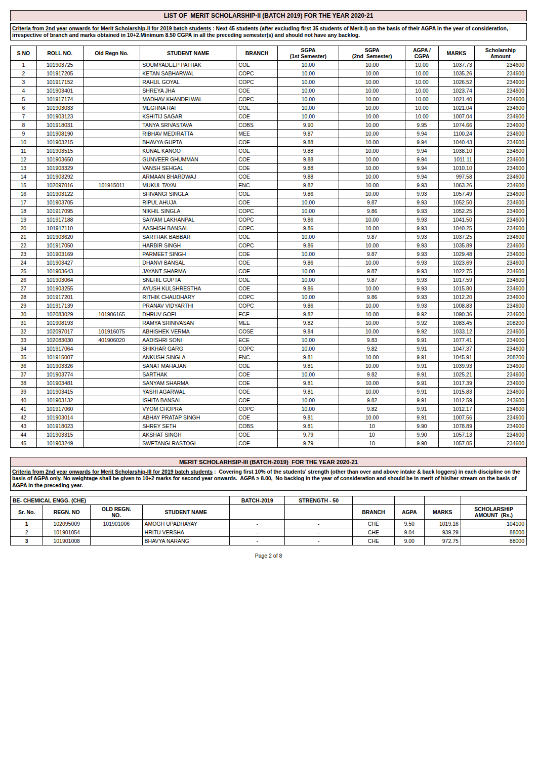LIST OF MERIT SCHOLARSHIP-II (BATCH 2019) FOR THE YEAR 2020-21
Criteria from 2nd year onwards for Merit Scholarship-II for 2019 batch students : Next 45 students (after excluding first 35 students of Merit-I) on the basis of their AGPA in the year of consideration, irrespective of branch and marks obtained in 10+2.Minimum 8.50 CGPA in all the preceding semester(s) and should not have any backlog.
| S NO | ROLL NO. | Old Regn No. | STUDENT NAME | BRANCH | SGPA (1st Semester) | SGPA (2nd Semester) | AGPA / CGPA | MARKS | Scholarship Amount |
| --- | --- | --- | --- | --- | --- | --- | --- | --- | --- |
| 1 | 101903725 | | SOUMYADEEP PATHAK | COE | 10.00 | 10.00 | 10.00 | 1037.73 | 234600 |
| 2 | 101917205 | | KETAN SABHARWAL | COPC | 10.00 | 10.00 | 10.00 | 1035.26 | 234600 |
| 3 | 101917152 | | RAHUL GOYAL | COPC | 10.00 | 10.00 | 10.00 | 1026.52 | 234600 |
| 4 | 101903401 | | SHREYA JHA | COE | 10.00 | 10.00 | 10.00 | 1023.74 | 234600 |
| 5 | 101917174 | | MADHAV KHANDELWAL | COPC | 10.00 | 10.00 | 10.00 | 1021.40 | 234600 |
| 6 | 101903033 | | MEGHNA RAI | COE | 10.00 | 10.00 | 10.00 | 1021.04 | 234600 |
| 7 | 101903123 | | KSHITIJ SAGAR | COE | 10.00 | 10.00 | 10.00 | 1007.04 | 234600 |
| 8 | 101918031 | | TANYA SRIVASTAVA | COBS | 9.90 | 10.00 | 9.95 | 1074.66 | 234600 |
| 9 | 101908190 | | RIBHAV MEDIRATTA | MEE | 9.87 | 10.00 | 9.94 | 1100.24 | 234600 |
| 10 | 101903215 | | BHAVYA GUPTA | COE | 9.88 | 10.00 | 9.94 | 1040.43 | 234600 |
| 11 | 101903515 | | KUNAL KANOO | COE | 9.88 | 10.00 | 9.94 | 1038.10 | 234600 |
| 12 | 101903650 | | GUNVEER GHUMMAN | COE | 9.88 | 10.00 | 9.94 | 1011.11 | 234600 |
| 13 | 101903329 | | VANSH SEHGAL | COE | 9.88 | 10.00 | 9.94 | 1010.10 | 234600 |
| 14 | 101903292 | | ARMAAN BHARDWAJ | COE | 9.88 | 10.00 | 9.94 | 997.58 | 234600 |
| 15 | 102097016 | 101915011 | MUKUL TAYAL | ENC | 9.82 | 10.00 | 9.93 | 1063.26 | 234600 |
| 16 | 101903122 | | SHIVANGI SINGLA | COE | 9.86 | 10.00 | 9.93 | 1057.49 | 234600 |
| 17 | 101903705 | | RIPUL AHUJA | COE | 10.00 | 9.87 | 9.93 | 1052.50 | 234600 |
| 18 | 101917095 | | NIKHIL SINGLA | COPC | 10.00 | 9.86 | 9.93 | 1052.25 | 234600 |
| 19 | 101917188 | | SAIYAM LAKHANPAL | COPC | 9.86 | 10.00 | 9.93 | 1041.50 | 234600 |
| 20 | 101917110 | | AASHISH BANSAL | COPC | 9.86 | 10.00 | 9.93 | 1040.25 | 234600 |
| 21 | 101903620 | | SARTHAK BABBAR | COE | 10.00 | 9.87 | 9.93 | 1037.25 | 234600 |
| 22 | 101917050 | | HARBIR SINGH | COPC | 9.86 | 10.00 | 9.93 | 1035.89 | 234600 |
| 23 | 101903169 | | PARMEET SINGH | COE | 10.00 | 9.87 | 9.93 | 1029.48 | 234600 |
| 24 | 101903427 | | DHANVI BANSAL | COE | 9.86 | 10.00 | 9.93 | 1023.69 | 234600 |
| 25 | 101903643 | | JAYANT SHARMA | COE | 10.00 | 9.87 | 9.93 | 1022.75 | 234600 |
| 26 | 101903064 | | SNEHIL GUPTA | COE | 10.00 | 9.87 | 9.93 | 1017.59 | 234600 |
| 27 | 101903255 | | AYUSH KULSHRESTHA | COE | 9.86 | 10.00 | 9.93 | 1015.80 | 234600 |
| 28 | 101917201 | | RITHIK CHAUDHARY | COPC | 10.00 | 9.86 | 9.93 | 1012.20 | 234600 |
| 29 | 101917139 | | PRANAV VIDYARTHI | COPC | 9.86 | 10.00 | 9.93 | 1008.83 | 234600 |
| 30 | 102083029 | 101906165 | DHRUV GOEL | ECE | 9.82 | 10.00 | 9.92 | 1090.36 | 234600 |
| 31 | 101908193 | | RAMYA SRINIVASAN | MEE | 9.82 | 10.00 | 9.92 | 1083.45 | 208200 |
| 32 | 102097017 | 101916075 | ABHISHEK VERMA | COSE | 9.84 | 10.00 | 9.92 | 1033.12 | 234600 |
| 33 | 102083030 | 401906020 | AADISHRI SONI | ECE | 10.00 | 9.83 | 9.91 | 1077.41 | 234600 |
| 34 | 101917064 | | SHIKHAR GARG | COPC | 10.00 | 9.82 | 9.91 | 1047.37 | 234600 |
| 35 | 101915007 | | ANKUSH SINGLA | ENC | 9.81 | 10.00 | 9.91 | 1045.91 | 208200 |
| 36 | 101903326 | | SANAT MAHAJAN | COE | 9.81 | 10.00 | 9.91 | 1039.93 | 234600 |
| 37 | 101903774 | | SARTHAK | COE | 10.00 | 9.82 | 9.91 | 1025.21 | 234600 |
| 38 | 101903481 | | SANYAM SHARMA | COE | 9.81 | 10.00 | 9.91 | 1017.39 | 234600 |
| 39 | 101903415 | | YASHI AGARWAL | COE | 9.81 | 10.00 | 9.91 | 1015.83 | 234600 |
| 40 | 101903132 | | ISHITA BANSAL | COE | 10.00 | 9.82 | 9.91 | 1012.59 | 243600 |
| 41 | 101917060 | | VYOM CHOPRA | COPC | 10.00 | 9.82 | 9.91 | 1012.17 | 234600 |
| 42 | 101903014 | | ABHAY PRATAP SINGH | COE | 9.81 | 10.00 | 9.91 | 1007.56 | 234600 |
| 43 | 101918023 | | SHREY SETH | COBS | 9.81 | 10 | 9.90 | 1078.89 | 234600 |
| 44 | 101903315 | | AKSHAT SINGH | COE | 9.79 | 10 | 9.90 | 1057.13 | 234600 |
| 45 | 101903249 | | SWETANGI RASTOGI | COE | 9.79 | 10 | 9.90 | 1057.05 | 234600 |
MERIT SCHOLARHSIP-III (BATCH-2019) FOR THE YEAR 2020-21
Criteria from 2nd year onwards for Merit Scholarship-III for 2019 batch students : Covering first 10% of the students' strength (other than over and above intake & back loggers) in each discipline on the basis of AGPA only. No weightage shall be given to 10+2 marks for second year onwards. AGPA ≥ 8.00, No backlog in the year of consideration and should be in merit of his/her stream on the basis of AGPA in the preceding year.
| BE- CHEMICAL ENGG. (CHE) | BATCH-2019 | STRENGTH - 50 | | | | |
| --- | --- | --- | --- | --- | --- | --- |
| Sr. No. | REGN. NO | OLD REGN. NO. | STUDENT NAME | | | BRANCH | AGPA | MARKS | SCHOLARSHIP AMOUNT (Rs.) |
| 1 | 102095009 | 101901006 | AMOGH UPADHAYAY | - | - | CHE | 9.50 | 1019.16 | 104100 |
| 2 | 101901054 | | HRITU VERSHA | - | - | CHE | 9.04 | 939.29 | 88000 |
| 3 | 101901008 | | BHAVYA NARANG | - | - | CHE | 9.00 | 972.75 | 88000 |
Page 2 of 8